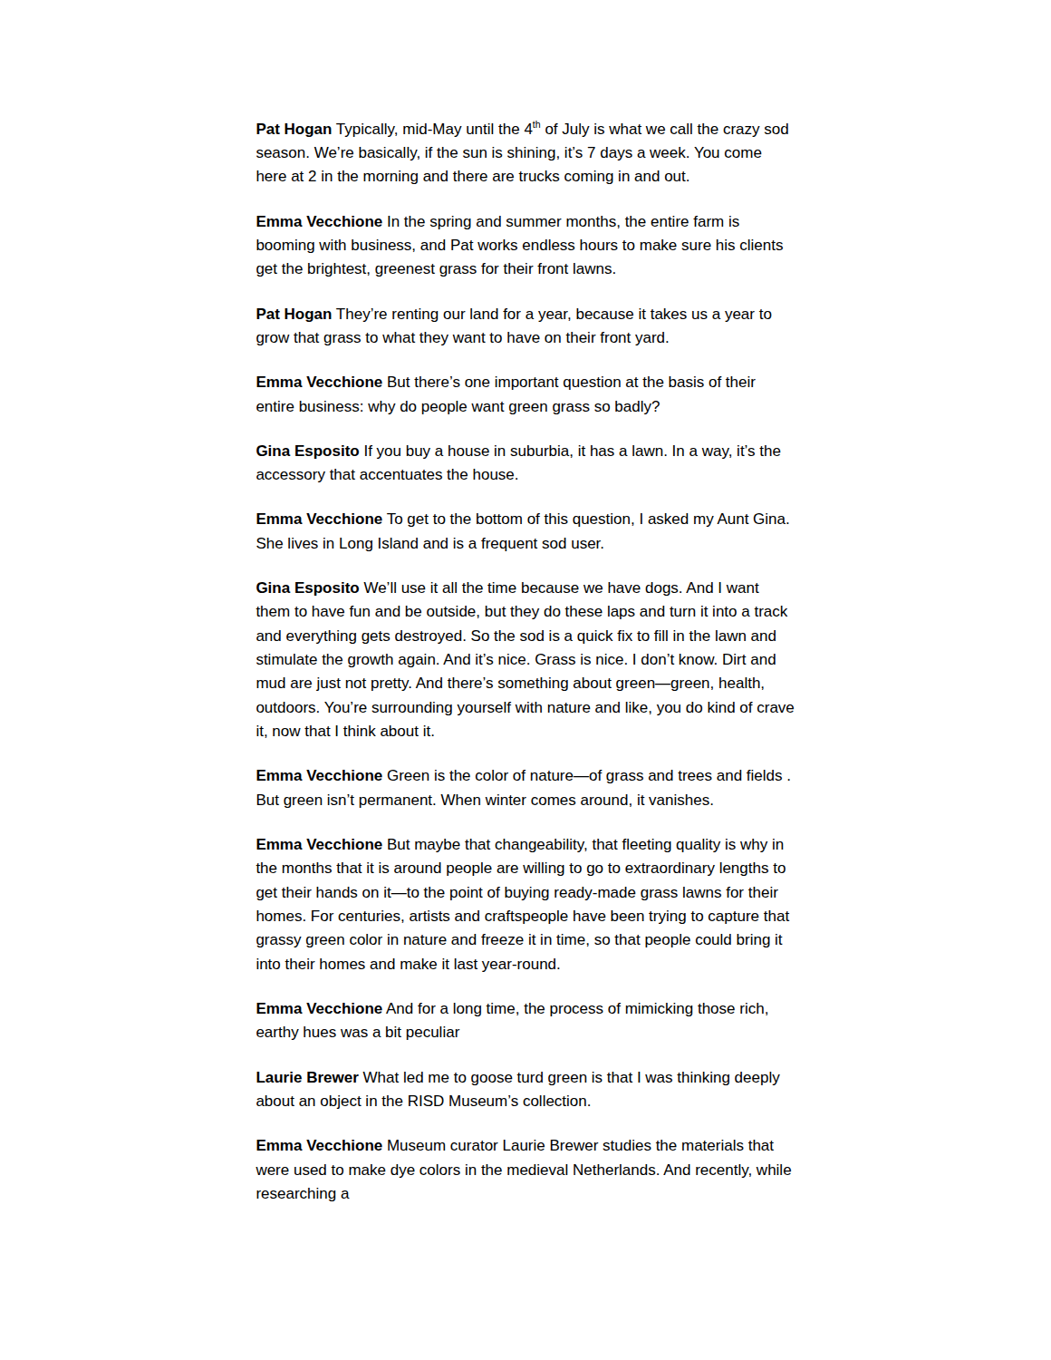Pat Hogan Typically, mid-May until the 4th of July is what we call the crazy sod season. We’re basically, if the sun is shining, it’s 7 days a week. You come here at 2 in the morning and there are trucks coming in and out.
Emma Vecchione In the spring and summer months, the entire farm is booming with business, and Pat works endless hours to make sure his clients get the brightest, greenest grass for their front lawns.
Pat Hogan They’re renting our land for a year, because it takes us a year to grow that grass to what they want to have on their front yard.
Emma Vecchione But there’s one important question at the basis of their entire business: why do people want green grass so badly?
Gina Esposito If you buy a house in suburbia, it has a lawn. In a way, it’s the accessory that accentuates the house.
Emma Vecchione To get to the bottom of this question, I asked my Aunt Gina. She lives in Long Island and is a frequent sod user.
Gina Esposito We’ll use it all the time because we have dogs. And I want them to have fun and be outside, but they do these laps and turn it into a track and everything gets destroyed. So the sod is a quick fix to fill in the lawn and stimulate the growth again. And it’s nice. Grass is nice. I don’t know. Dirt and mud are just not pretty. And there’s something about green—green, health, outdoors. You’re surrounding yourself with nature and like, you do kind of crave it, now that I think about it.
Emma Vecchione Green is the color of nature—of grass and trees and fields . But green isn’t permanent. When winter comes around, it vanishes.
Emma Vecchione But maybe that changeability, that fleeting quality is why in the months that it is around people are willing to go to extraordinary lengths to get their hands on it—to the point of buying ready-made grass lawns for their homes. For centuries, artists and craftspeople have been trying to capture that grassy green color in nature and freeze it in time, so that people could bring it into their homes and make it last year-round.
Emma Vecchione And for a long time, the process of mimicking those rich, earthy hues was a bit peculiar
Laurie Brewer What led me to goose turd green is that I was thinking deeply about an object in the RISD Museum’s collection.
Emma Vecchione Museum curator Laurie Brewer studies the materials that were used to make dye colors in the medieval Netherlands. And recently, while researching a